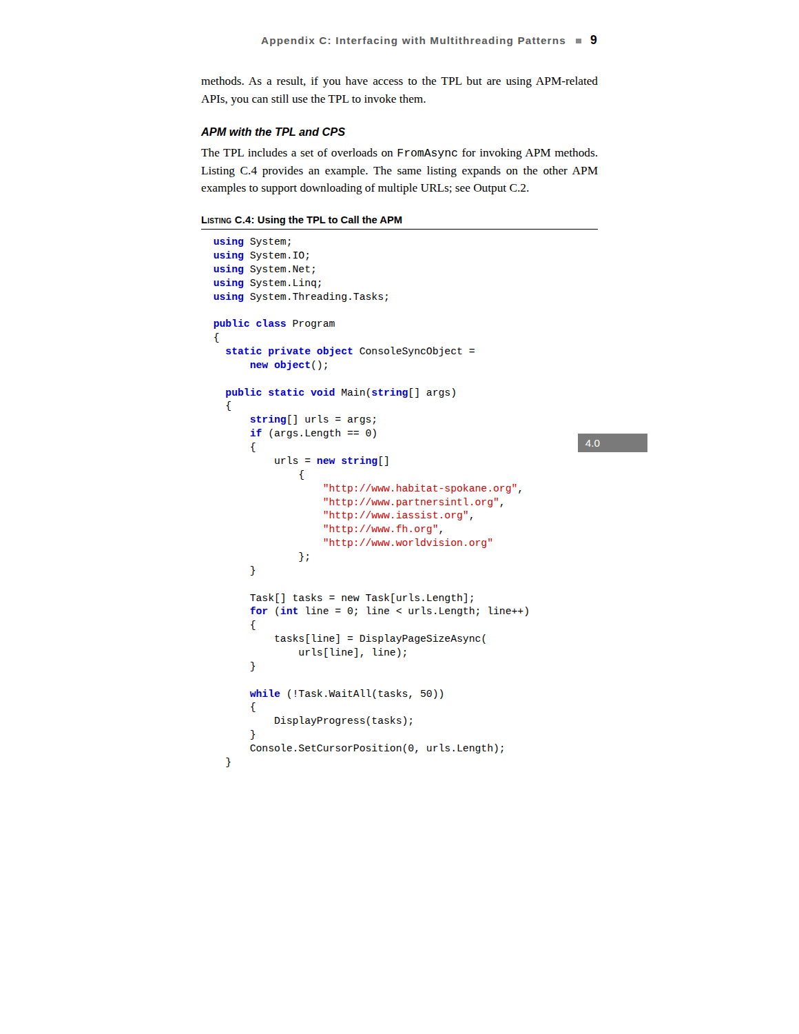Appendix C: Interfacing with Multithreading Patterns 9
methods. As a result, if you have access to the TPL but are using APM-related APIs, you can still use the TPL to invoke them.
APM with the TPL and CPS
The TPL includes a set of overloads on FromAsync for invoking APM methods. Listing C.4 provides an example. The same listing expands on the other APM examples to support downloading of multiple URLs; see Output C.2.
Listing C.4: Using the TPL to Call the APM
using System;
using System.IO;
using System.Net;
using System.Linq;
using System.Threading.Tasks;

public class Program
{
  static private object ConsoleSyncObject =
      new object();

  public static void Main(string[] args)
  {
      string[] urls = args;
      if (args.Length == 0)
      {
          urls = new string[]
              {
                  "http://www.habitat-spokane.org",
                  "http://www.partnersintl.org",
                  "http://www.iassist.org",
                  "http://www.fh.org",
                  "http://www.worldvision.org"
              };
      }

      Task[] tasks = new Task[urls.Length];
      for (int line = 0; line < urls.Length; line++)
      {
          tasks[line] = DisplayPageSizeAsync(
              urls[line], line);
      }

      while (!Task.WaitAll(tasks, 50))
      {
          DisplayProgress(tasks);
      }
      Console.SetCursorPosition(0, urls.Length);
  }
4.0